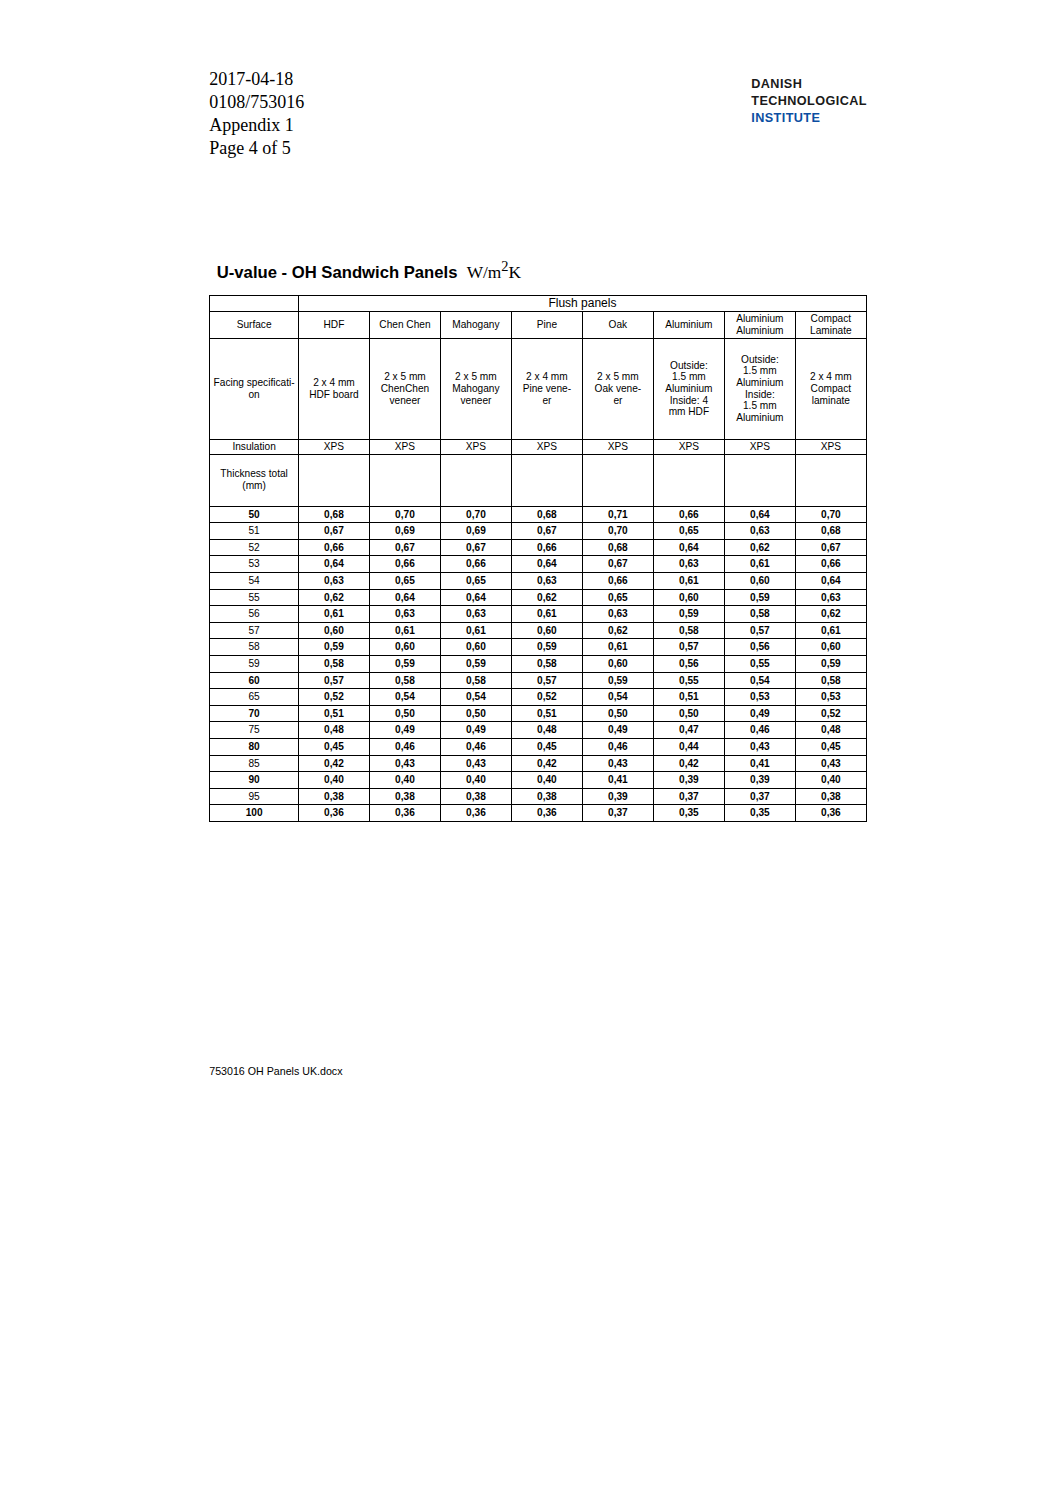2017-04-18 0108/753016 Appendix 1 Page 4 of 5
DANISH
TECHNOLOGICAL
INSTITUTE
U-value - OH Sandwich Panels W/m2K
| | Flush panels |
| --- | --- |
| Surface | HDF | Chen Chen | Mahogany | Pine | Oak | Aluminium | Aluminium Aluminium | Compact Laminate |
| Facing specificati- on | 2 x 4 mm HDF board | 2 x 5 mm ChenChen veneer | 2 x 5 mm Mahogany veneer | 2 x 4 mm Pine vene- er | 2 x 5 mm Oak vene- er | Outside: 1.5 mm Aluminium Inside: 4 mm HDF | Outside: 1.5 mm Aluminium Inside: 1.5 mm Aluminium | 2 x 4 mm Compact laminate |
| Insulation | XPS | XPS | XPS | XPS | XPS | XPS | XPS | XPS |
| Thickness total (mm) | | | | | | | | |
| 50 | 0,68 | 0,70 | 0,70 | 0,68 | 0,71 | 0,66 | 0,64 | 0,70 |
| 51 | 0,67 | 0,69 | 0,69 | 0,67 | 0,70 | 0,65 | 0,63 | 0,68 |
| 52 | 0,66 | 0,67 | 0,67 | 0,66 | 0,68 | 0,64 | 0,62 | 0,67 |
| 53 | 0,64 | 0,66 | 0,66 | 0,64 | 0,67 | 0,63 | 0,61 | 0,66 |
| 54 | 0,63 | 0,65 | 0,65 | 0,63 | 0,66 | 0,61 | 0,60 | 0,64 |
| 55 | 0,62 | 0,64 | 0,64 | 0,62 | 0,65 | 0,60 | 0,59 | 0,63 |
| 56 | 0,61 | 0,63 | 0,63 | 0,61 | 0,63 | 0,59 | 0,58 | 0,62 |
| 57 | 0,60 | 0,61 | 0,61 | 0,60 | 0,62 | 0,58 | 0,57 | 0,61 |
| 58 | 0,59 | 0,60 | 0,60 | 0,59 | 0,61 | 0,57 | 0,56 | 0,60 |
| 59 | 0,58 | 0,59 | 0,59 | 0,58 | 0,60 | 0,56 | 0,55 | 0,59 |
| 60 | 0,57 | 0,58 | 0,58 | 0,57 | 0,59 | 0,55 | 0,54 | 0,58 |
| 65 | 0,52 | 0,54 | 0,54 | 0,52 | 0,54 | 0,51 | 0,53 | 0,53 |
| 70 | 0,51 | 0,50 | 0,50 | 0,51 | 0,50 | 0,50 | 0,49 | 0,52 |
| 75 | 0,48 | 0,49 | 0,49 | 0,48 | 0,49 | 0,47 | 0,46 | 0,48 |
| 80 | 0,45 | 0,46 | 0,46 | 0,45 | 0,46 | 0,44 | 0,43 | 0,45 |
| 85 | 0,42 | 0,43 | 0,43 | 0,42 | 0,43 | 0,42 | 0,41 | 0,43 |
| 90 | 0,40 | 0,40 | 0,40 | 0,40 | 0,41 | 0,39 | 0,39 | 0,40 |
| 95 | 0,38 | 0,38 | 0,38 | 0,38 | 0,39 | 0,37 | 0,37 | 0,38 |
| 100 | 0,36 | 0,36 | 0,36 | 0,36 | 0,37 | 0,35 | 0,35 | 0,36 |
753016 OH Panels UK.docx